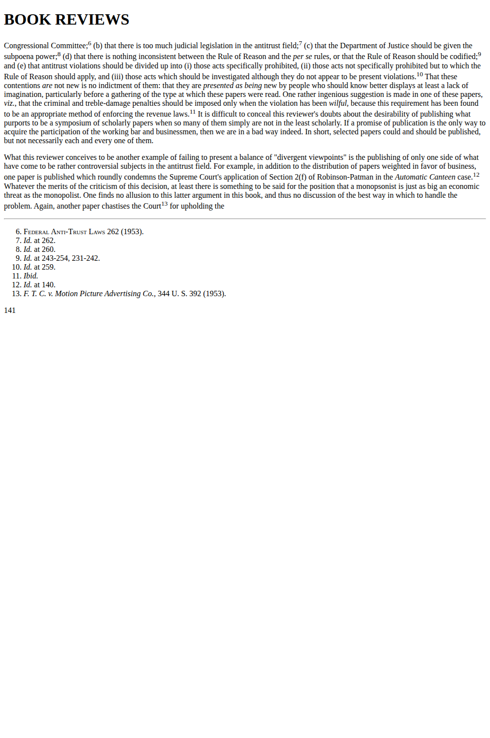BOOK REVIEWS
Congressional Committee;6 (b) that there is too much judicial legislation in the antitrust field;7 (c) that the Department of Justice should be given the subpoena power;8 (d) that there is nothing inconsistent between the Rule of Reason and the per se rules, or that the Rule of Reason should be codified;9 and (e) that antitrust violations should be divided up into (i) those acts specifically prohibited, (ii) those acts not specifically prohibited but to which the Rule of Reason should apply, and (iii) those acts which should be investigated although they do not appear to be present violations.10 That these contentions are not new is no indictment of them: that they are presented as being new by people who should know better displays at least a lack of imagination, particularly before a gathering of the type at which these papers were read. One rather ingenious suggestion is made in one of these papers, viz., that the criminal and treble-damage penalties should be imposed only when the violation has been wilful, because this requirement has been found to be an appropriate method of enforcing the revenue laws.11 It is difficult to conceal this reviewer's doubts about the desirability of publishing what purports to be a symposium of scholarly papers when so many of them simply are not in the least scholarly. If a promise of publication is the only way to acquire the participation of the working bar and businessmen, then we are in a bad way indeed. In short, selected papers could and should be published, but not necessarily each and every one of them.
What this reviewer conceives to be another example of failing to present a balance of "divergent viewpoints" is the publishing of only one side of what have come to be rather controversial subjects in the antitrust field. For example, in addition to the distribution of papers weighted in favor of business, one paper is published which roundly condemns the Supreme Court's application of Section 2(f) of Robinson-Patman in the Automatic Canteen case.12 Whatever the merits of the criticism of this decision, at least there is something to be said for the position that a monopsonist is just as big an economic threat as the monopolist. One finds no allusion to this latter argument in this book, and thus no discussion of the best way in which to handle the problem. Again, another paper chastises the Court13 for upholding the
Federal Anti-Trust Laws 262 (1953).
Id. at 262.
Id. at 260.
Id. at 243-254, 231-242.
Id. at 259.
Ibid.
Id. at 140.
F. T. C. v. Motion Picture Advertising Co., 344 U. S. 392 (1953).
141